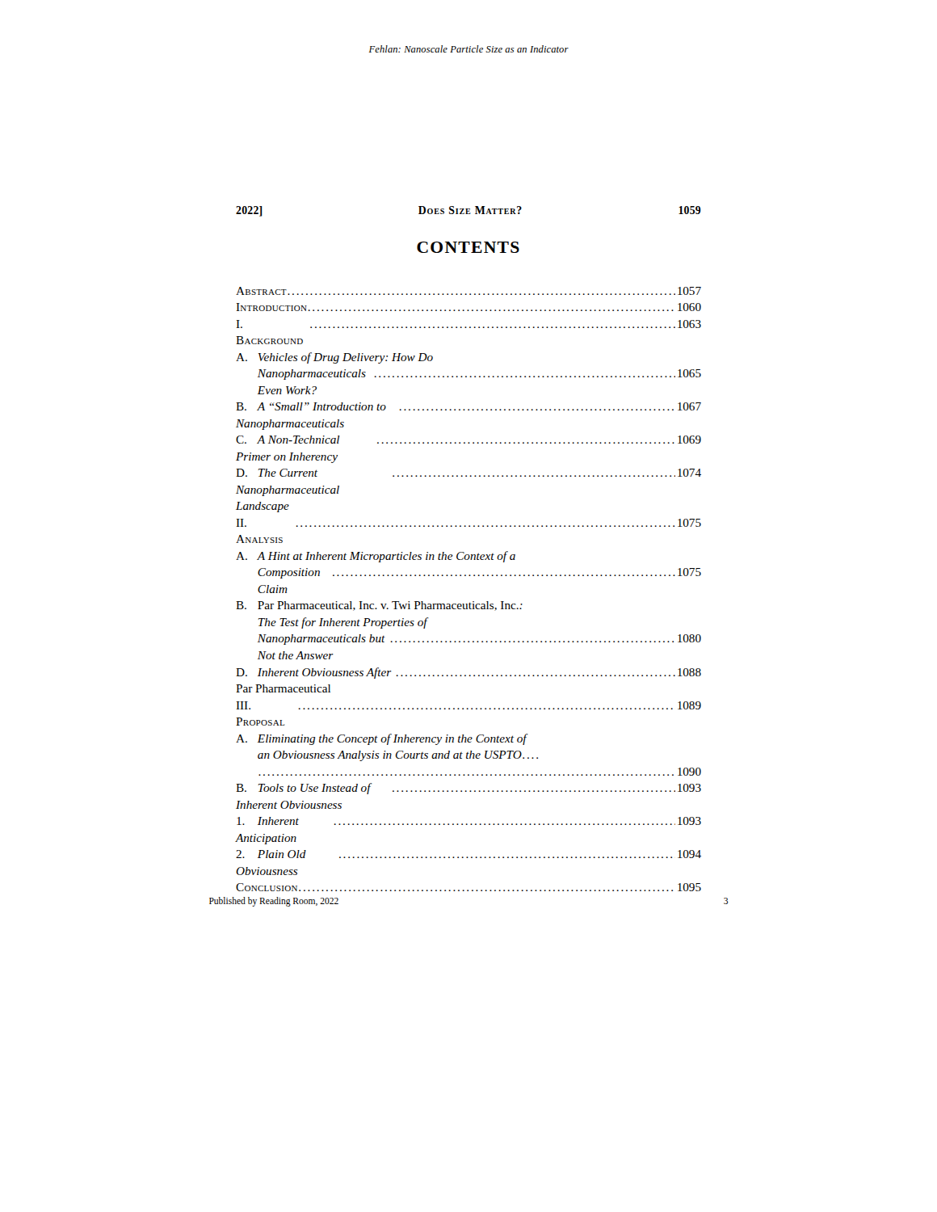Fehlan: Nanoscale Particle Size as an Indicator
2022] Does Size Matter? 1059
CONTENTS
Abstract .................................................................................................. 1057
Introduction .................................................................................................. 1060
I. Background .................................................................................................. 1063
A. Vehicles of Drug Delivery: How Do Nanopharmaceuticals Even Work? .................................................................................................. 1065
B. A “Small” Introduction to Nanopharmaceuticals .................................................................................................. 1067
C. A Non-Technical Primer on Inherency .................................................................................................. 1069
D. The Current Nanopharmaceutical Landscape .................................................................................................. 1074
II. Analysis .................................................................................................. 1075
A. A Hint at Inherent Microparticles in the Context of a Composition Claim .................................................................................................. 1075
B. Par Pharmaceutical, Inc. v. Twi Pharmaceuticals, Inc.: The Test for Inherent Properties of Nanopharmaceuticals but Not the Answer .................................................................................................. 1080
D. Inherent Obviousness After Par Pharmaceutical .................................................................................................. 1088
III. Proposal .................................................................................................. 1089
A. Eliminating the Concept of Inherency in the Context of an Obviousness Analysis in Courts and at the USPTO.... .................................................................................................. 1090
B. Tools to Use Instead of Inherent Obviousness .................................................................................................. 1093
1. Inherent Anticipation .................................................................................................. 1093
2. Plain Old Obviousness .................................................................................................. 1094
Conclusion .................................................................................................. 1095
Published by Reading Room, 2022 3